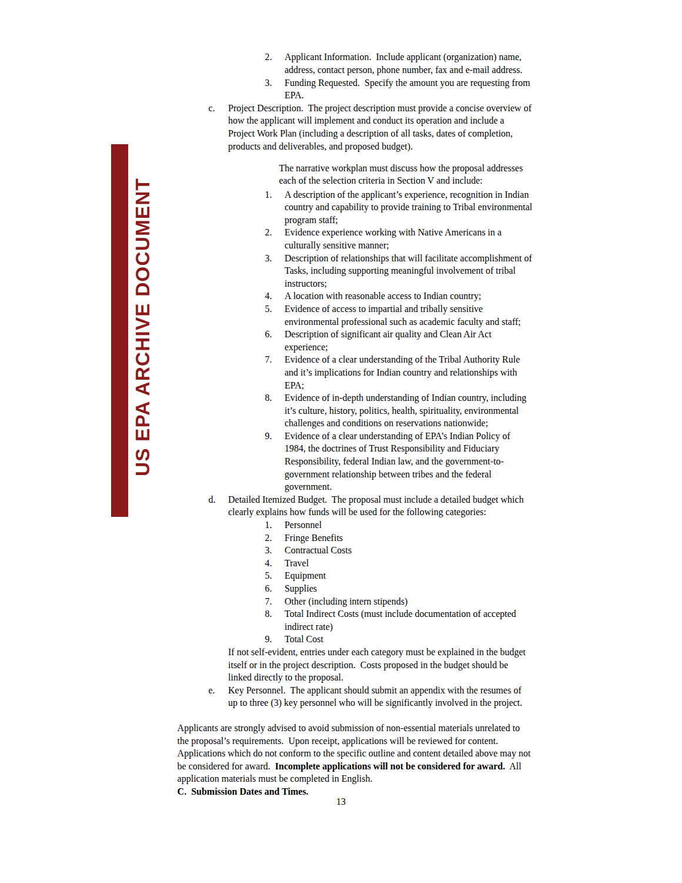US EPA ARCHIVE DOCUMENT
2. Applicant Information. Include applicant (organization) name, address, contact person, phone number, fax and e-mail address.
3. Funding Requested. Specify the amount you are requesting from EPA.
c. Project Description. The project description must provide a concise overview of how the applicant will implement and conduct its operation and include a Project Work Plan (including a description of all tasks, dates of completion, products and deliverables, and proposed budget).
The narrative workplan must discuss how the proposal addresses each of the selection criteria in Section V and include:
1. A description of the applicant’s experience, recognition in Indian country and capability to provide training to Tribal environmental program staff;
2. Evidence experience working with Native Americans in a culturally sensitive manner;
3. Description of relationships that will facilitate accomplishment of Tasks, including supporting meaningful involvement of tribal instructors;
4. A location with reasonable access to Indian country;
5. Evidence of access to impartial and tribally sensitive environmental professional such as academic faculty and staff;
6. Description of significant air quality and Clean Air Act experience;
7. Evidence of a clear understanding of the Tribal Authority Rule and it’s implications for Indian country and relationships with EPA;
8. Evidence of in-depth understanding of Indian country, including it’s culture, history, politics, health, spirituality, environmental challenges and conditions on reservations nationwide;
9. Evidence of a clear understanding of EPA’s Indian Policy of 1984, the doctrines of Trust Responsibility and Fiduciary Responsibility, federal Indian law, and the government-to-government relationship between tribes and the federal government.
d. Detailed Itemized Budget. The proposal must include a detailed budget which clearly explains how funds will be used for the following categories:
1. Personnel
2. Fringe Benefits
3. Contractual Costs
4. Travel
5. Equipment
6. Supplies
7. Other (including intern stipends)
8. Total Indirect Costs (must include documentation of accepted indirect rate)
9. Total Cost
If not self-evident, entries under each category must be explained in the budget itself or in the project description. Costs proposed in the budget should be linked directly to the proposal.
e. Key Personnel. The applicant should submit an appendix with the resumes of up to three (3) key personnel who will be significantly involved in the project.
Applicants are strongly advised to avoid submission of non-essential materials unrelated to the proposal’s requirements. Upon receipt, applications will be reviewed for content. Applications which do not conform to the specific outline and content detailed above may not be considered for award. Incomplete applications will not be considered for award. All application materials must be completed in English.
C. Submission Dates and Times.
13